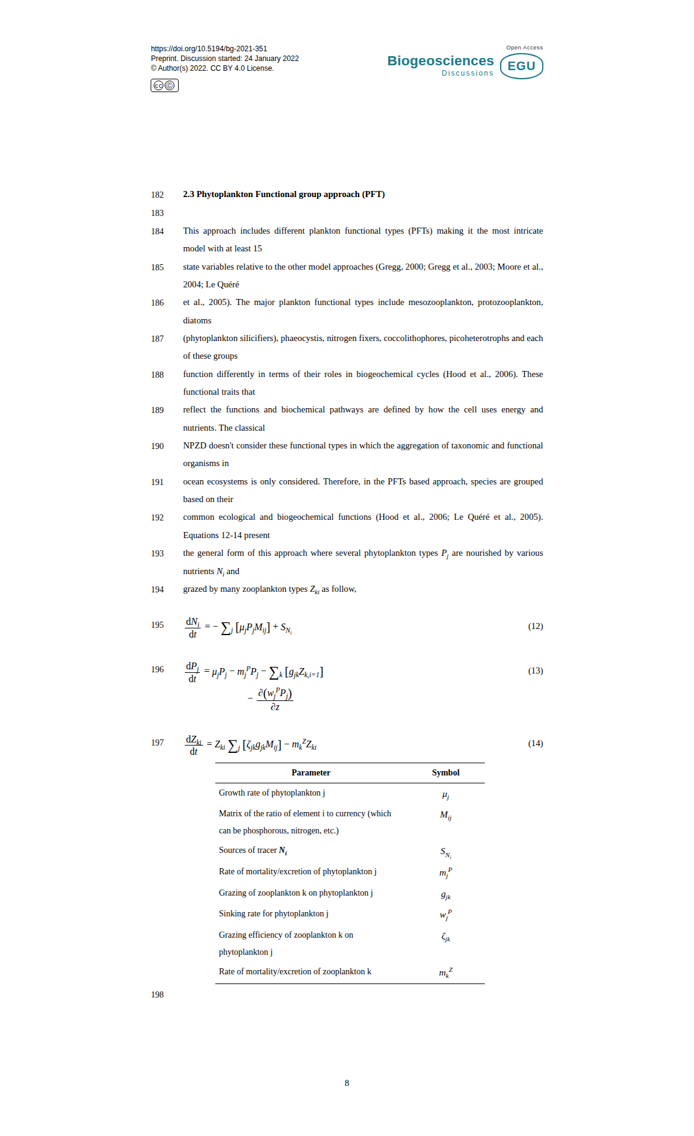https://doi.org/10.5194/bg-2021-351
Preprint. Discussion started: 24 January 2022
© Author(s) 2022. CC BY 4.0 License.
ccⒸ
Open Access
Biogeosciences
Discussions
EGU
182
2.3 Phytoplankton Functional group approach (PFT)
183
184
This approach includes different plankton functional types (PFTs) making it the most intricate model with at least 15
185
state variables relative to the other model approaches (Gregg, 2000; Gregg et al., 2003; Moore et al., 2004; Le Quéré
186
et al., 2005). The major plankton functional types include mesozooplankton, protozooplankton, diatoms
187
(phytoplankton silicifiers), phaeocystis, nitrogen fixers, coccolithophores, picoheterotrophs and each of these groups
188
function differently in terms of their roles in biogeochemical cycles (Hood et al., 2006). These functional traits that
189
reflect the functions and biochemical pathways are defined by how the cell uses energy and nutrients. The classical
190
NPZD doesn't consider these functional types in which the aggregation of taxonomic and functional organisms in
191
ocean ecosystems is only considered. Therefore, in the PFTs based approach, species are grouped based on their
192
common ecological and biogeochemical functions (Hood et al., 2006; Le Quéré et al., 2005). Equations 12-14 present
193
the general form of this approach where several phytoplankton types Pj are nourished by various nutrients Ni and
194
grazed by many zooplankton types Zki as follow,
195
dNi dt = − ∑j [μjPjMij] + SNi
(12)
196
dPj dt = μjPj − mjPPj − ∑k [gjkZk,i=1] − ∂(wjPPj)∂z
(13)
197
dZki dt = Zki ∑j [ζjkgjkMij] − mkZZki
(14)
| Parameter | Symbol |
| --- | --- |
| Growth rate of phytoplankton j | μ j |
| Matrix of the ratio of element i to currency (which can be phosphorous, nitrogen, etc.) | M ij |
| Sources of tracer N i | S N i |
| Rate of mortality/excretion of phytoplankton j | m j P |
| Grazing of zooplankton k on phytoplankton j | g jk |
| Sinking rate for phytoplankton j | w j P |
| Grazing efficiency of zooplankton k on phytoplankton j | ζ jk |
| Rate of mortality/excretion of zooplankton k | m k Z |
198
8